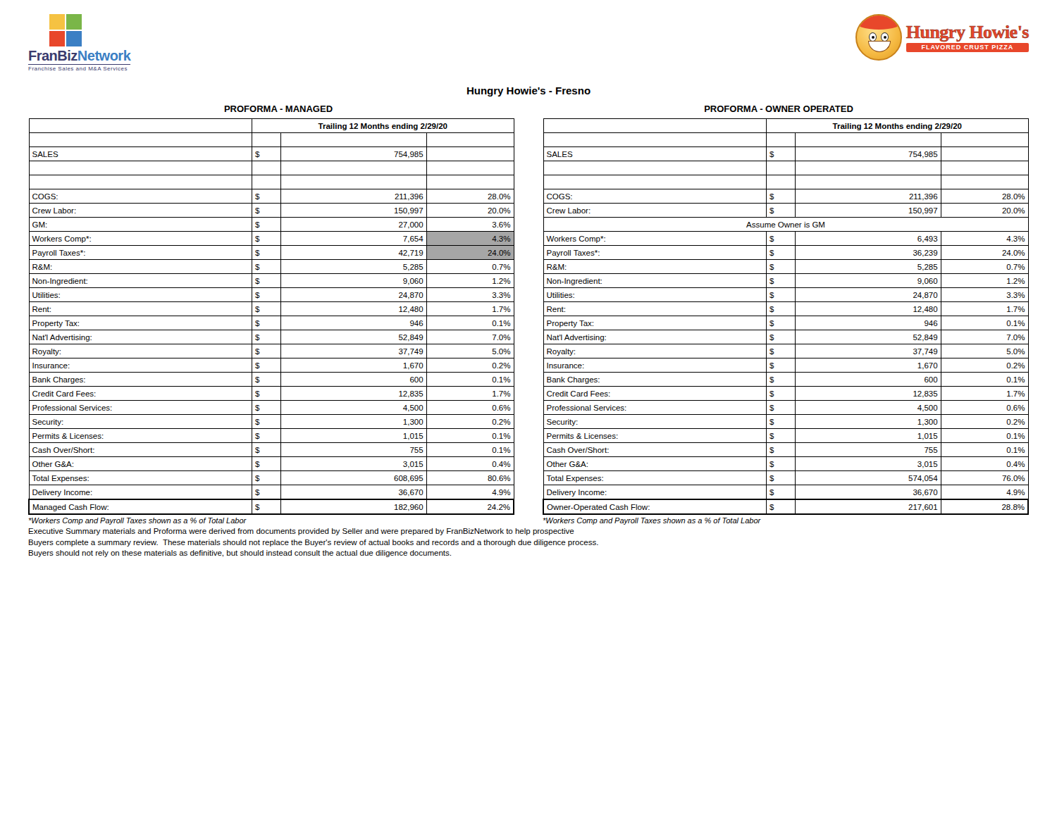FranBizNetwork
Franchise Sales and M&A Services
Hungry Howie's
FLAVORED CRUST PIZZA
Hungry Howie's - Fresno
PROFORMA - MANAGED
PROFORMA - OWNER OPERATED
| | Trailing 12 Months ending 2/29/20 |
| SALES | $ | 754,985 | |
| COGS: | $ | 211,396 | 28.0% |
| Crew Labor: | $ | 150,997 | 20.0% |
| GM: | $ | 27,000 | 3.6% |
| Workers Comp*: | $ | 7,654 | 4.3% |
| Payroll Taxes*: | $ | 42,719 | 24.0% |
| R&M: | $ | 5,285 | 0.7% |
| Non-Ingredient: | $ | 9,060 | 1.2% |
| Utilities: | $ | 24,870 | 3.3% |
| Rent: | $ | 12,480 | 1.7% |
| Property Tax: | $ | 946 | 0.1% |
| Nat'l Advertising: | $ | 52,849 | 7.0% |
| Royalty: | $ | 37,749 | 5.0% |
| Insurance: | $ | 1,670 | 0.2% |
| Bank Charges: | $ | 600 | 0.1% |
| Credit Card Fees: | $ | 12,835 | 1.7% |
| Professional Services: | $ | 4,500 | 0.6% |
| Security: | $ | 1,300 | 0.2% |
| Permits & Licenses: | $ | 1,015 | 0.1% |
| Cash Over/Short: | $ | 755 | 0.1% |
| Other G&A: | $ | 3,015 | 0.4% |
| Total Expenses: | $ | 608,695 | 80.6% |
| Delivery Income: | $ | 36,670 | 4.9% |
| Managed Cash Flow: | $ | 182,960 | 24.2% |
| | Trailing 12 Months ending 2/29/20 |
| SALES | $ | 754,985 | |
| COGS: | $ | 211,396 | 28.0% |
| Crew Labor: | $ | 150,997 | 20.0% |
| Assume Owner is GM |
| Workers Comp*: | $ | 6,493 | 4.3% |
| Payroll Taxes*: | $ | 36,239 | 24.0% |
| R&M: | $ | 5,285 | 0.7% |
| Non-Ingredient: | $ | 9,060 | 1.2% |
| Utilities: | $ | 24,870 | 3.3% |
| Rent: | $ | 12,480 | 1.7% |
| Property Tax: | $ | 946 | 0.1% |
| Nat'l Advertising: | $ | 52,849 | 7.0% |
| Royalty: | $ | 37,749 | 5.0% |
| Insurance: | $ | 1,670 | 0.2% |
| Bank Charges: | $ | 600 | 0.1% |
| Credit Card Fees: | $ | 12,835 | 1.7% |
| Professional Services: | $ | 4,500 | 0.6% |
| Security: | $ | 1,300 | 0.2% |
| Permits & Licenses: | $ | 1,015 | 0.1% |
| Cash Over/Short: | $ | 755 | 0.1% |
| Other G&A: | $ | 3,015 | 0.4% |
| Total Expenses: | $ | 574,054 | 76.0% |
| Delivery Income: | $ | 36,670 | 4.9% |
| Owner-Operated Cash Flow: | $ | 217,601 | 28.8% |
*Workers Comp and Payroll Taxes shown as a % of Total Labor
*Workers Comp and Payroll Taxes shown as a % of Total Labor
Executive Summary materials and Proforma were derived from documents provided by Seller and were prepared by FranBizNetwork to help prospective
Buyers complete a summary review. These materials should not replace the Buyer's review of actual books and records and a thorough due diligence process.
Buyers should not rely on these materials as definitive, but should instead consult the actual due diligence documents.